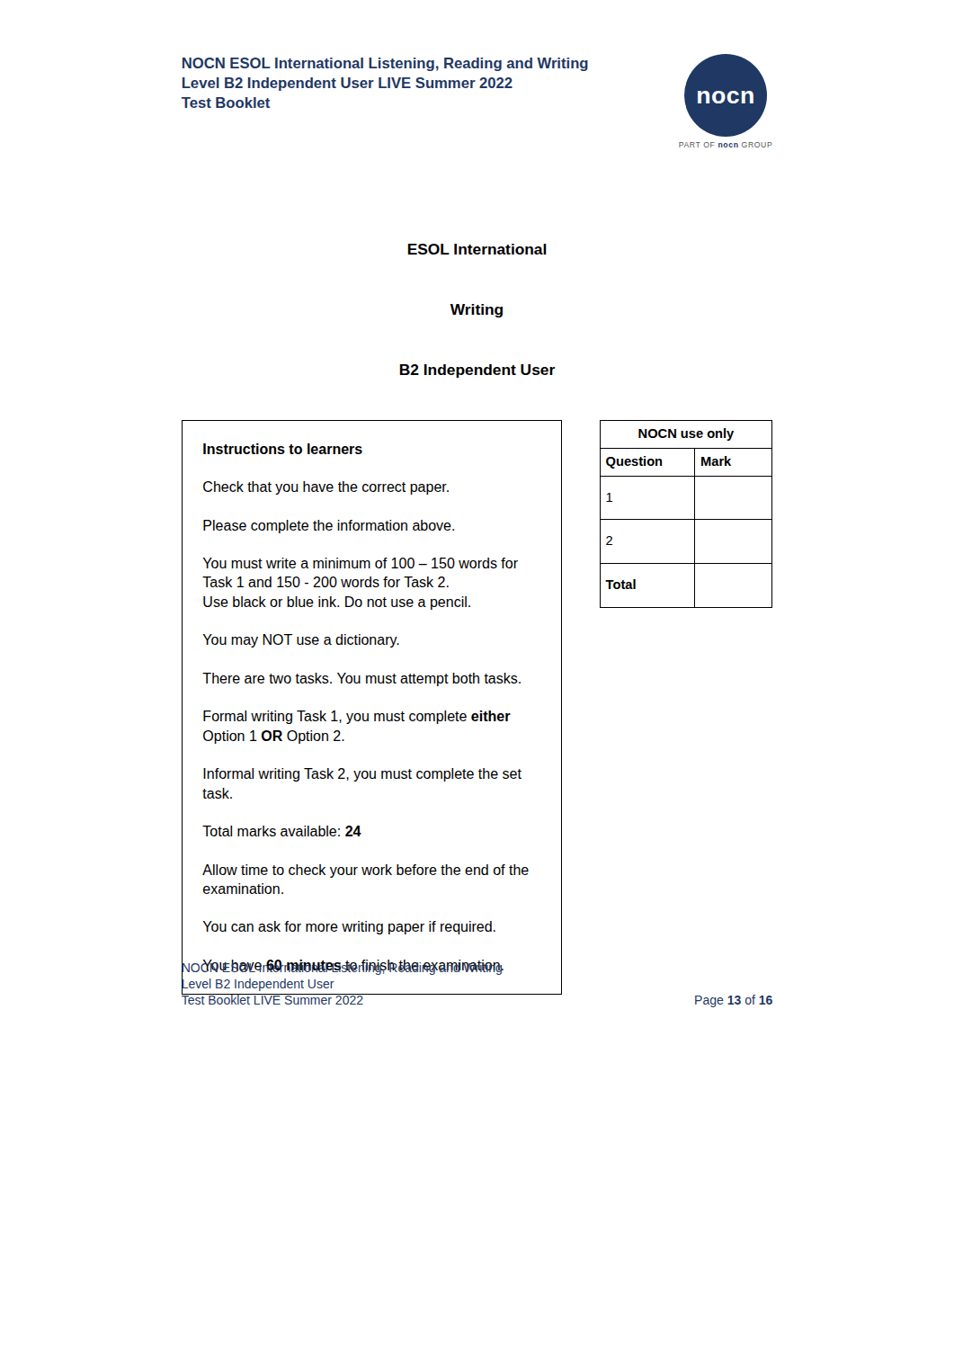NOCN ESOL International Listening, Reading and Writing
Level B2 Independent User LIVE Summer 2022
Test Booklet
nocn
PART OF nocn GROUP
ESOL International
Writing
B2 Independent User
Instructions to learners
Check that you have the correct paper.
Please complete the information above.
You must write a minimum of 100 – 150 words for Task 1 and 150 - 200 words for Task 2.
Use black or blue ink. Do not use a pencil.
You may NOT use a dictionary.
There are two tasks. You must attempt both tasks.
Formal writing Task 1, you must complete either Option 1 OR Option 2.
Informal writing Task 2, you must complete the set task.
Total marks available: 24
Allow time to check your work before the end of the examination.
You can ask for more writing paper if required.
You have 60 minutes to finish the examination.
| NOCN use only |
| --- |
| Question | Mark |
| 1 | |
| 2 | |
| Total | |
NOCN ESOL International Listening, Reading and Writing
Level B2 Independent User
Test Booklet LIVE Summer 2022
Page 13 of 16